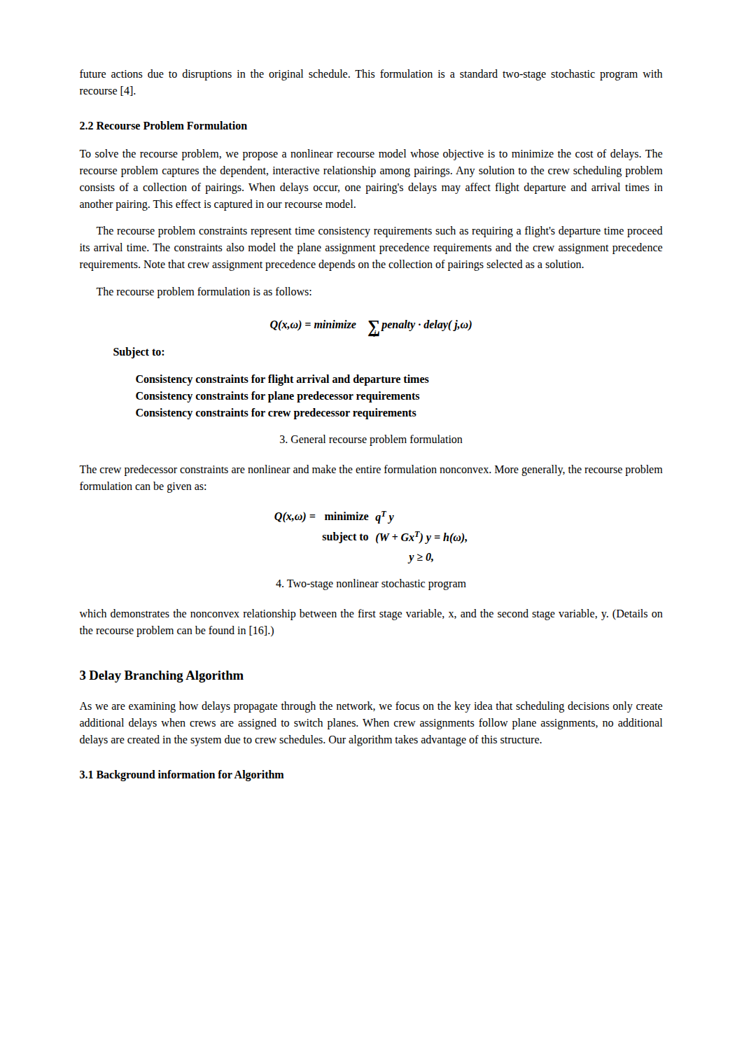future actions due to disruptions in the original schedule. This formulation is a standard two-stage stochastic program with recourse [4].
2.2 Recourse Problem Formulation
To solve the recourse problem, we propose a nonlinear recourse model whose objective is to minimize the cost of delays. The recourse problem captures the dependent, interactive relationship among pairings. Any solution to the crew scheduling problem consists of a collection of pairings. When delays occur, one pairing's delays may affect flight departure and arrival times in another pairing. This effect is captured in our recourse model.
The recourse problem constraints represent time consistency requirements such as requiring a flight's departure time proceed its arrival time. The constraints also model the plane assignment precedence requirements and the crew assignment precedence requirements. Note that crew assignment precedence depends on the collection of pairings selected as a solution.
The recourse problem formulation is as follows:
Q(x,ω) = minimize ∑j penalty · delay( j,ω)
Subject to:
Consistency constraints for flight arrival and departure times
Consistency constraints for plane predecessor requirements
Consistency constraints for crew predecessor requirements
3. General recourse problem formulation
The crew predecessor constraints are nonlinear and make the entire formulation nonconvex. More generally, the recourse problem formulation can be given as:
| Q(x,ω) = | minimize | q T y |
| | subject to | (W + Gx T ) y = h(ω), |
| | | y ≥ 0, |
4. Two-stage nonlinear stochastic program
which demonstrates the nonconvex relationship between the first stage variable, x, and the second stage variable, y. (Details on the recourse problem can be found in [16].)
3 Delay Branching Algorithm
As we are examining how delays propagate through the network, we focus on the key idea that scheduling decisions only create additional delays when crews are assigned to switch planes. When crew assignments follow plane assignments, no additional delays are created in the system due to crew schedules. Our algorithm takes advantage of this structure.
3.1 Background information for Algorithm